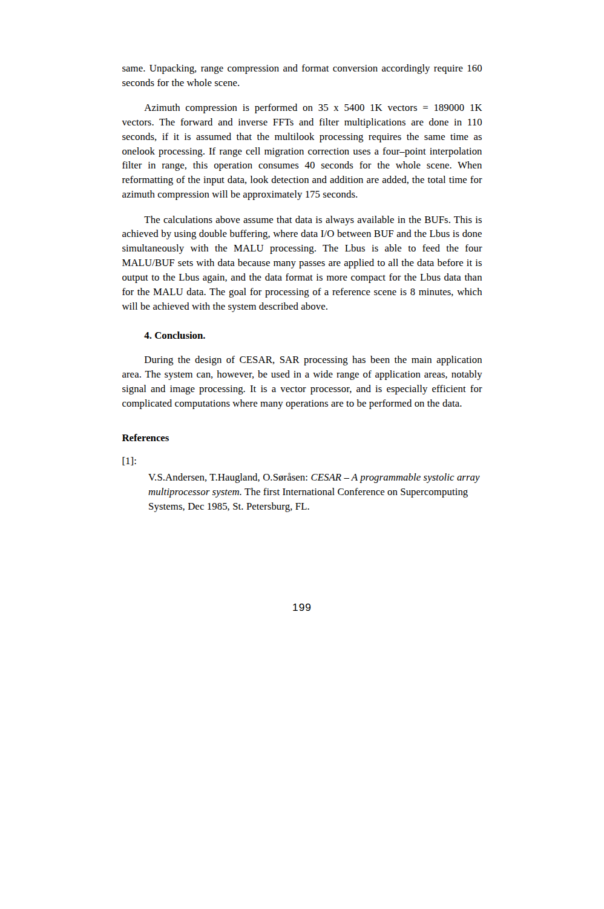same. Unpacking, range compression and format conversion accordingly require 160 seconds for the whole scene.
Azimuth compression is performed on 35 x 5400 1K vectors = 189000 1K vectors. The forward and inverse FFTs and filter multiplications are done in 110 seconds, if it is assumed that the multilook processing requires the same time as onelook processing. If range cell migration correction uses a four–point interpolation filter in range, this operation consumes 40 seconds for the whole scene. When reformatting of the input data, look detection and addition are added, the total time for azimuth compression will be approximately 175 seconds.
The calculations above assume that data is always available in the BUFs. This is achieved by using double buffering, where data I/O between BUF and the Lbus is done simultaneously with the MALU processing. The Lbus is able to feed the four MALU/BUF sets with data because many passes are applied to all the data before it is output to the Lbus again, and the data format is more compact for the Lbus data than for the MALU data. The goal for processing of a reference scene is 8 minutes, which will be achieved with the system described above.
4. Conclusion.
During the design of CESAR, SAR processing has been the main application area. The system can, however, be used in a wide range of application areas, notably signal and image processing. It is a vector processor, and is especially efficient for complicated computations where many operations are to be performed on the data.
References
[1]:
V.S.Andersen, T.Haugland, O.Søråsen: CESAR – A programmable systolic array multiprocessor system. The first International Conference on Supercomputing Systems, Dec 1985, St. Petersburg, FL.
199